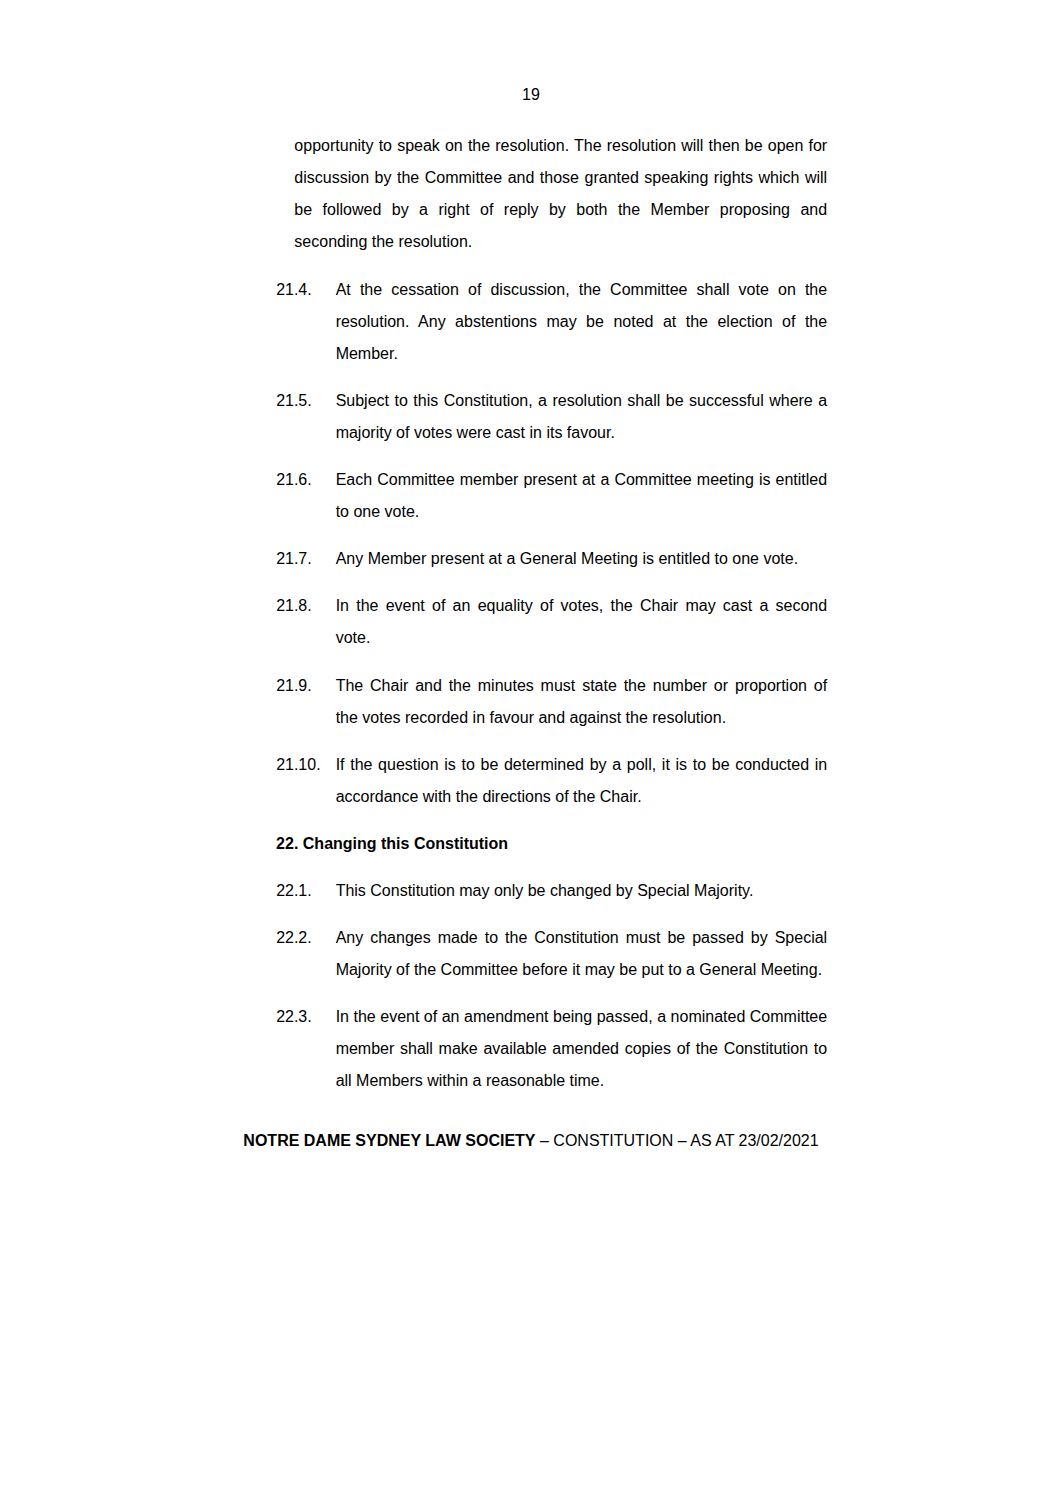19
opportunity to speak on the resolution. The resolution will then be open for discussion by the Committee and those granted speaking rights which will be followed by a right of reply by both the Member proposing and seconding the resolution.
21.4. At the cessation of discussion, the Committee shall vote on the resolution. Any abstentions may be noted at the election of the Member.
21.5. Subject to this Constitution, a resolution shall be successful where a majority of votes were cast in its favour.
21.6. Each Committee member present at a Committee meeting is entitled to one vote.
21.7. Any Member present at a General Meeting is entitled to one vote.
21.8. In the event of an equality of votes, the Chair may cast a second vote.
21.9. The Chair and the minutes must state the number or proportion of the votes recorded in favour and against the resolution.
21.10. If the question is to be determined by a poll, it is to be conducted in accordance with the directions of the Chair.
22. Changing this Constitution
22.1. This Constitution may only be changed by Special Majority.
22.2. Any changes made to the Constitution must be passed by Special Majority of the Committee before it may be put to a General Meeting.
22.3. In the event of an amendment being passed, a nominated Committee member shall make available amended copies of the Constitution to all Members within a reasonable time.
NOTRE DAME SYDNEY LAW SOCIETY – CONSTITUTION – AS AT 23/02/2021